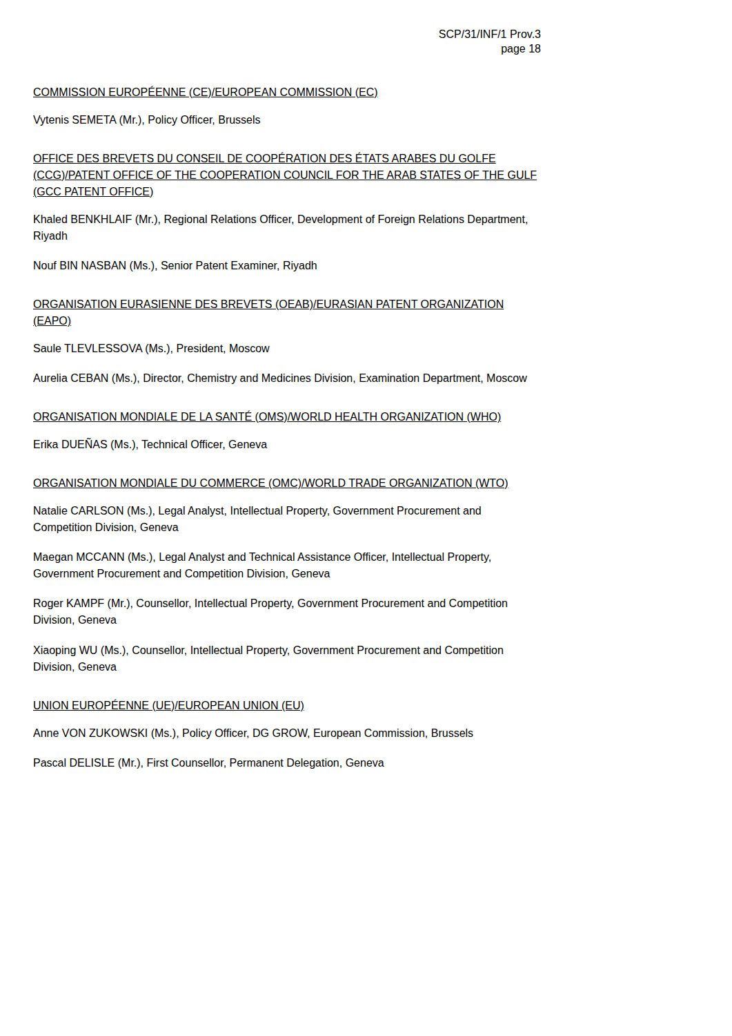SCP/31/INF/1 Prov.3
page 18
COMMISSION EUROPÉENNE (CE)/EUROPEAN COMMISSION (EC)
Vytenis SEMETA (Mr.), Policy Officer, Brussels
OFFICE DES BREVETS DU CONSEIL DE COOPÉRATION DES ÉTATS ARABES DU GOLFE (CCG)/PATENT OFFICE OF THE COOPERATION COUNCIL FOR THE ARAB STATES OF THE GULF (GCC PATENT OFFICE)
Khaled BENKHLAIF (Mr.), Regional Relations Officer, Development of Foreign Relations Department, Riyadh
Nouf BIN NASBAN (Ms.), Senior Patent Examiner, Riyadh
ORGANISATION EURASIENNE DES BREVETS (OEAB)/EURASIAN PATENT ORGANIZATION (EAPO)
Saule TLEVLESSOVA (Ms.), President, Moscow
Aurelia CEBAN (Ms.), Director, Chemistry and Medicines Division, Examination Department, Moscow
ORGANISATION MONDIALE DE LA SANTÉ (OMS)/WORLD HEALTH ORGANIZATION (WHO)
Erika DUEÑAS (Ms.), Technical Officer, Geneva
ORGANISATION MONDIALE DU COMMERCE (OMC)/WORLD TRADE ORGANIZATION (WTO)
Natalie CARLSON (Ms.), Legal Analyst, Intellectual Property, Government Procurement and Competition Division, Geneva
Maegan MCCANN (Ms.), Legal Analyst and Technical Assistance Officer, Intellectual Property, Government Procurement and Competition Division, Geneva
Roger KAMPF (Mr.), Counsellor, Intellectual Property, Government Procurement and Competition Division, Geneva
Xiaoping WU (Ms.), Counsellor, Intellectual Property, Government Procurement and Competition Division, Geneva
UNION EUROPÉENNE (UE)/EUROPEAN UNION (EU)
Anne VON ZUKOWSKI (Ms.), Policy Officer, DG GROW, European Commission, Brussels
Pascal DELISLE (Mr.), First Counsellor, Permanent Delegation, Geneva